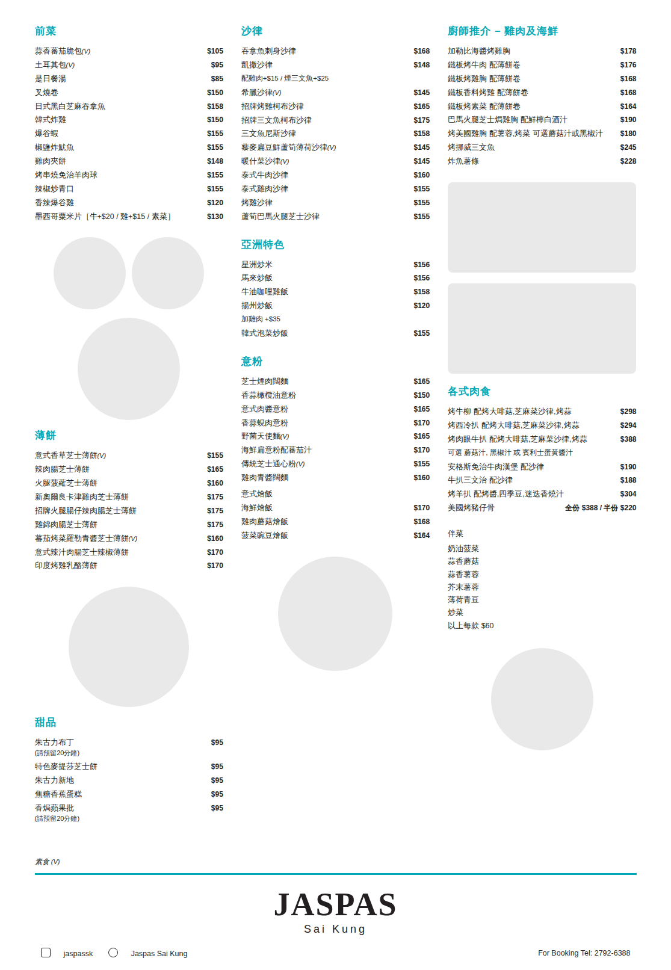前菜
蒜香蕃茄脆包(V)$105
土耳其包(V)$95
是日餐湯$85
叉燒卷$150
日式黑白芝麻吞拿魚$158
韓式炸雞$150
爆谷蝦$155
椒鹽炸魷魚$155
雞肉夾餅$148
烤串燒免治羊肉球$155
辣椒炒青口$155
香辣爆谷雞$120
墨西哥粟米片［牛+$20 / 雞+$15 / 素菜］$130
薄餅
意式香草芝士薄餅(V)$155
辣肉腸芝士薄餅$165
火腿菠蘿芝士薄餅$160
新奧爾良卡津雞肉芝士薄餅$175
招牌火腿腸仔辣肉腸芝士薄餅$175
雞錦肉腸芝士薄餅$175
蕃茄烤菜羅勒青醬芝士薄餅(V)$160
意式辣汁肉腸芝士辣椒薄餅$170
印度烤雞乳酪薄餅$170
甜品
朱古力布丁
(請預留20分鐘)$95
特色麥提莎芝士餅$95
朱古力新地$95
焦糖香蕉蛋糕$95
香焗蘋果批
(請預留20分鐘)$95
沙律
吞拿魚刺身沙律$168
凱撒沙律$148
配雞肉+$15 / 煙三文魚+$25
希臘沙律(V)$145
招牌烤雞柯布沙律$165
招牌三文魚柯布沙律$175
三文魚尼斯沙律$158
藜麥扁豆鮮蘆筍薄荷沙律(V)$145
暖什菜沙律(V)$145
泰式牛肉沙律$160
泰式雞肉沙律$155
烤雞沙律$155
蘆筍巴馬火腿芝士沙律$155
亞洲特色
星洲炒米$156
馬來炒飯$156
牛油咖哩雞飯$158
揚州炒飯$120
加雞肉 +$35
韓式泡菜炒飯$155
意粉
芝士煙肉闊麵$165
香蒜橄欖油意粉$150
意式肉醬意粉$165
香蒜蜆肉意粉$170
野菌天使麵(V)$165
海鮮扁意粉配蕃茄汁$170
傳統芝士通心粉(V)$155
雞肉青醬闊麵$160
意式燴飯
海鮮燴飯$170
雞肉蘑菇燴飯$168
菠菜豌豆燴飯$164
廚師推介 – 雞肉及海鮮
加勒比海醬烤雞胸$178
鐵板烤牛肉 配薄餅卷$176
鐵板烤雞胸 配薄餅卷$168
鐵板香料烤雞 配薄餅卷$168
鐵板烤素菜 配薄餅卷$164
巴馬火腿芝士焗雞胸 配鮮檸白酒汁$190
烤美國雞胸 配薯蓉,烤菜 可選蘑菇汁或黑椒汁$180
烤挪威三文魚$245
炸魚薯條$228
各式肉食
烤牛柳 配烤大啡菇,芝麻菜沙律,烤蒜$298
烤西冷扒 配烤大啡菇,芝麻菜沙律,烤蒜$294
烤肉眼牛扒 配烤大啡菇,芝麻菜沙律,烤蒜$388
可選 蘑菇汁, 黑椒汁 或 賓利士蛋黃醬汁
安格斯免治牛肉漢堡 配沙律$190
牛扒三文治 配沙律$188
烤羊扒 配烤醬,四季豆,迷迭香燒汁$304
美國烤豬仔骨 全份 $388 / 半份 $220
伴菜
奶油菠菜
蒜香蘑菇
蒜香薯蓉
芥末薯蓉
薄荷青豆
炒菜
以上每款 $60
素食 (V)
JASPAS
Sai Kung
jaspassk Jaspas Sai Kung
For Booking Tel: 2792-6388